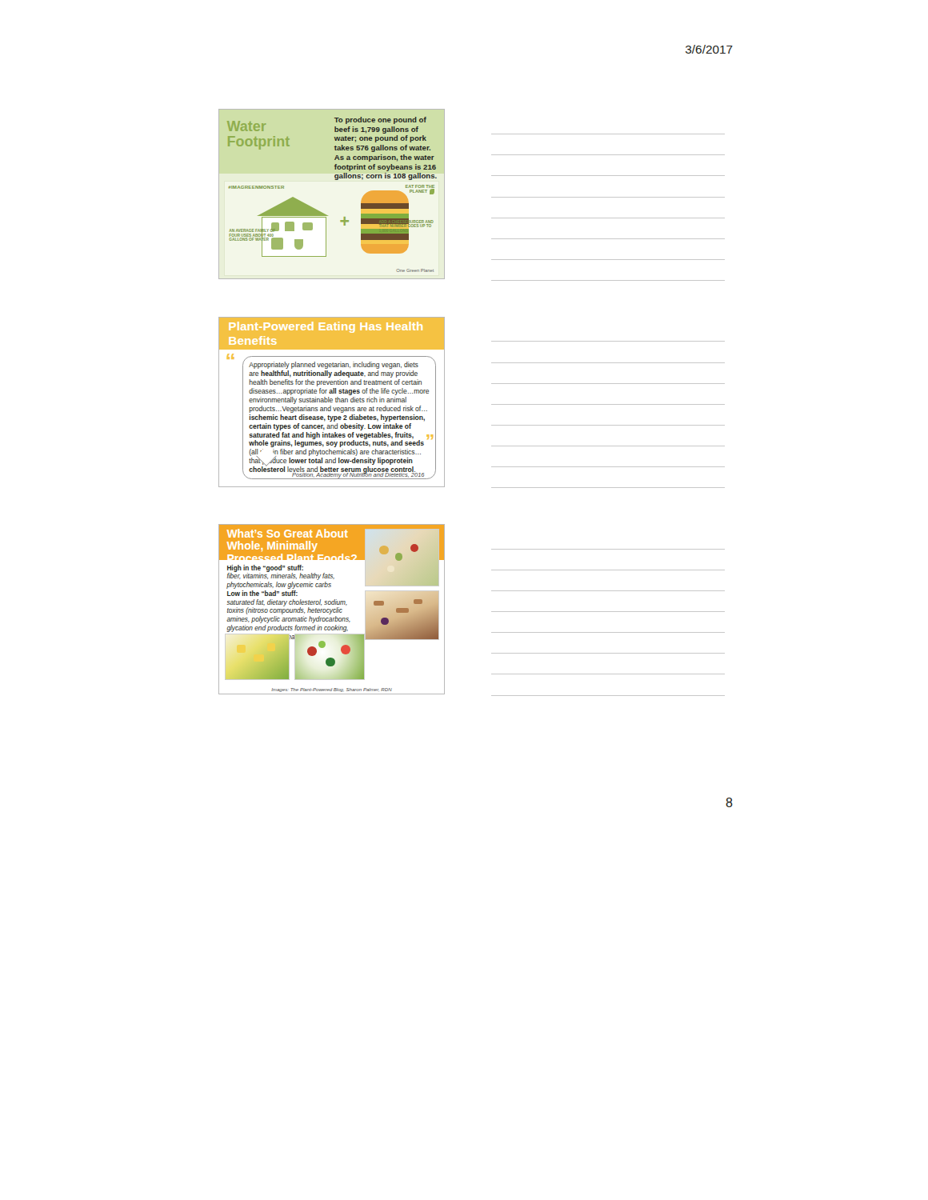3/6/2017
Water Footprint
To produce one pound of beef is 1,799 gallons of water; one pound of pork takes 576 gallons of water. As a comparison, the water footprint of soybeans is 216 gallons; corn is 108 gallons.
#IMAGREENMONSTER
EAT FOR THE
PLANET
+
AN AVERAGE FAMILY OF FOUR USES ABOUT 400 GALLONS OF WATER
ADD A CHEESEBURGER AND THAT NUMBER GOES UP TO 1,000 GALLONS
One Green Planet
Plant-Powered Eating Has Health Benefits
“
Appropriately planned vegetarian, including vegan, diets are healthful, nutritionally adequate, and may provide health benefits for the prevention and treatment of certain diseases…appropriate for all stages of the life cycle…more environmentally sustainable than diets rich in animal products…Vegetarians and vegans are at reduced risk of…ischemic heart disease, type 2 diabetes, hypertension, certain types of cancer, and obesity. Low intake of saturated fat and high intakes of vegetables, fruits, whole grains, legumes, soy products, nuts, and seeds (all rich in fiber and phytochemicals) are characteristics…that produce lower total and low-density lipoprotein cholesterol levels and better serum glucose control.
”
Position, Academy of Nutrition and Dietetics, 2016
What’s So Great About Whole, Minimally Processed Plant Foods?
High in the “good” stuff:
fiber, vitamins, minerals, healthy fats, phytochemicals, low glycemic carbs
Low in the “bad” stuff:
saturated fat, dietary cholesterol, sodium, toxins (nitroso compounds, heterocyclic amines, polycyclic aromatic hydrocarbons, glycation end products formed in cooking, curing, processing meats)
Images: The Plant-Powered Blog, Sharon Palmer, RDN
8